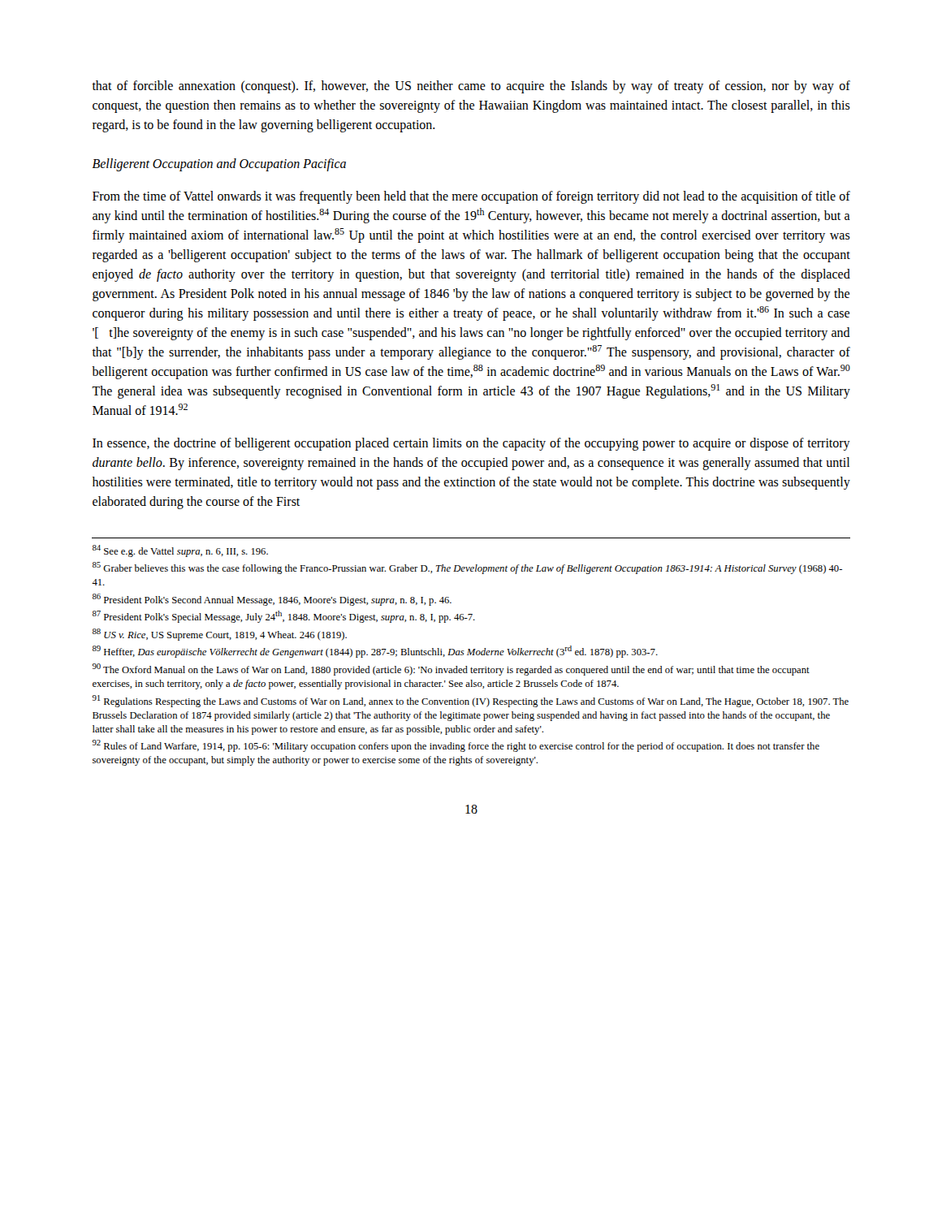that of forcible annexation (conquest). If, however, the US neither came to acquire the Islands by way of treaty of cession, nor by way of conquest, the question then remains as to whether the sovereignty of the Hawaiian Kingdom was maintained intact. The closest parallel, in this regard, is to be found in the law governing belligerent occupation.
Belligerent Occupation and Occupation Pacifica
From the time of Vattel onwards it was frequently been held that the mere occupation of foreign territory did not lead to the acquisition of title of any kind until the termination of hostilities.84 During the course of the 19th Century, however, this became not merely a doctrinal assertion, but a firmly maintained axiom of international law.85 Up until the point at which hostilities were at an end, the control exercised over territory was regarded as a 'belligerent occupation' subject to the terms of the laws of war. The hallmark of belligerent occupation being that the occupant enjoyed de facto authority over the territory in question, but that sovereignty (and territorial title) remained in the hands of the displaced government. As President Polk noted in his annual message of 1846 'by the law of nations a conquered territory is subject to be governed by the conqueror during his military possession and until there is either a treaty of peace, or he shall voluntarily withdraw from it.'86 In such a case '[ t]he sovereignty of the enemy is in such case "suspended", and his laws can "no longer be rightfully enforced" over the occupied territory and that "[b]y the surrender, the inhabitants pass under a temporary allegiance to the conqueror."87 The suspensory, and provisional, character of belligerent occupation was further confirmed in US case law of the time,88 in academic doctrine89 and in various Manuals on the Laws of War.90 The general idea was subsequently recognised in Conventional form in article 43 of the 1907 Hague Regulations,91 and in the US Military Manual of 1914.92
In essence, the doctrine of belligerent occupation placed certain limits on the capacity of the occupying power to acquire or dispose of territory durante bello. By inference, sovereignty remained in the hands of the occupied power and, as a consequence it was generally assumed that until hostilities were terminated, title to territory would not pass and the extinction of the state would not be complete. This doctrine was subsequently elaborated during the course of the First
84 See e.g. de Vattel supra, n. 6, III, s. 196.
85 Graber believes this was the case following the Franco-Prussian war. Graber D., The Development of the Law of Belligerent Occupation 1863-1914: A Historical Survey (1968) 40-41.
86 President Polk's Second Annual Message, 1846, Moore's Digest, supra, n. 8, I, p. 46.
87 President Polk's Special Message, July 24th, 1848. Moore's Digest, supra, n. 8, I, pp. 46-7.
88 US v. Rice, US Supreme Court, 1819, 4 Wheat. 246 (1819).
89 Heffter, Das europäische Völkerrecht de Gengenwart (1844) pp. 287-9; Bluntschli, Das Moderne Volkerrecht (3rd ed. 1878) pp. 303-7.
90 The Oxford Manual on the Laws of War on Land, 1880 provided (article 6): 'No invaded territory is regarded as conquered until the end of war; until that time the occupant exercises, in such territory, only a de facto power, essentially provisional in character.' See also, article 2 Brussels Code of 1874.
91 Regulations Respecting the Laws and Customs of War on Land, annex to the Convention (IV) Respecting the Laws and Customs of War on Land, The Hague, October 18, 1907. The Brussels Declaration of 1874 provided similarly (article 2) that 'The authority of the legitimate power being suspended and having in fact passed into the hands of the occupant, the latter shall take all the measures in his power to restore and ensure, as far as possible, public order and safety'.
92 Rules of Land Warfare, 1914, pp. 105-6: 'Military occupation confers upon the invading force the right to exercise control for the period of occupation. It does not transfer the sovereignty of the occupant, but simply the authority or power to exercise some of the rights of sovereignty'.
18